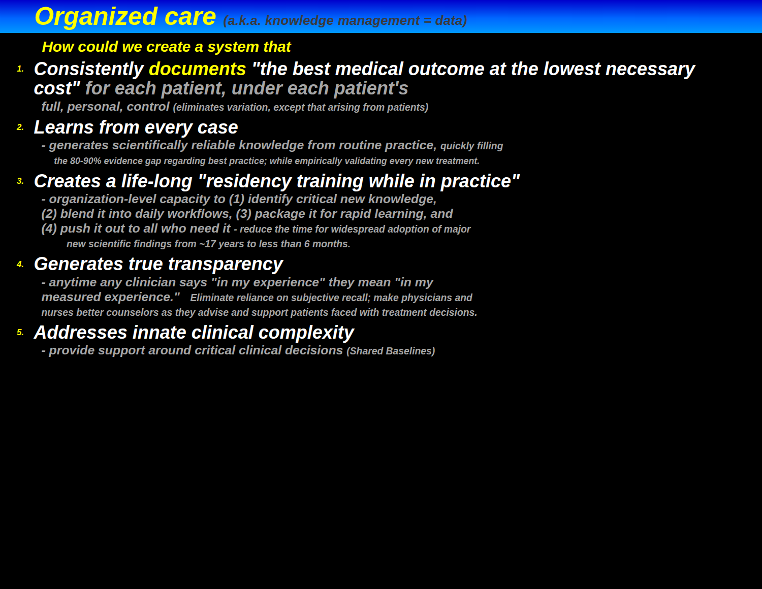Organized care (a.k.a. knowledge management = data)
How could we create a system that
Consistently documents "the best medical outcome at the lowest necessary cost" for each patient, under each patient's full, personal, control (eliminates variation, except that arising from patients)
Learns from every case - generates scientifically reliable knowledge from routine practice, quickly filling the 80-90% evidence gap regarding best practice; while empirically validating every new treatment.
Creates a life-long "residency training while in practice" - organization-level capacity to (1) identify critical new knowledge, (2) blend it into daily workflows, (3) package it for rapid learning, and (4) push it out to all who need it - reduce the time for widespread adoption of major new scientific findings from ~17 years to less than 6 months.
Generates true transparency - anytime any clinician says "in my experience" they mean "in my measured experience." Eliminate reliance on subjective recall; make physicians and nurses better counselors as they advise and support patients faced with treatment decisions.
Addresses innate clinical complexity - provide support around critical clinical decisions (Shared Baselines)